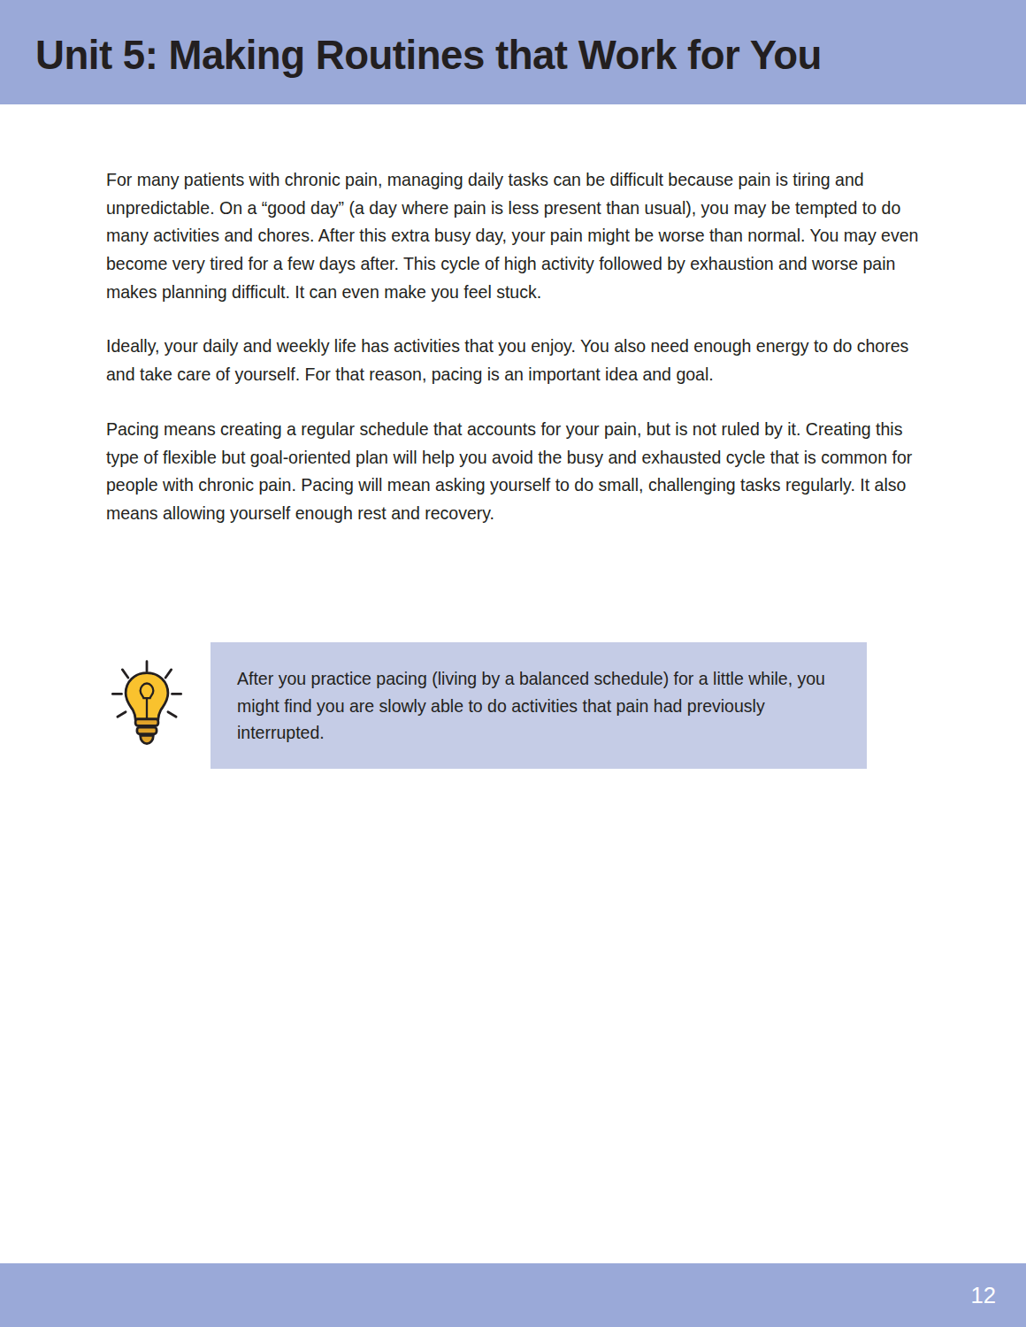Unit 5: Making Routines that Work for You
For many patients with chronic pain, managing daily tasks can be difficult because pain is tiring and unpredictable. On a “good day” (a day where pain is less present than usual), you may be tempted to do many activities and chores. After this extra busy day, your pain might be worse than normal. You may even become very tired for a few days after. This cycle of high activity followed by exhaustion and worse pain makes planning difficult. It can even make you feel stuck.
Ideally, your daily and weekly life has activities that you enjoy. You also need enough energy to do chores and take care of yourself. For that reason, pacing is an important idea and goal.
Pacing means creating a regular schedule that accounts for your pain, but is not ruled by it. Creating this type of flexible but goal-oriented plan will help you avoid the busy and exhausted cycle that is common for people with chronic pain. Pacing will mean asking yourself to do small, challenging tasks regularly. It also means allowing yourself enough rest and recovery.
After you practice pacing (living by a balanced schedule) for a little while, you might find you are slowly able to do activities that pain had previously interrupted.
12